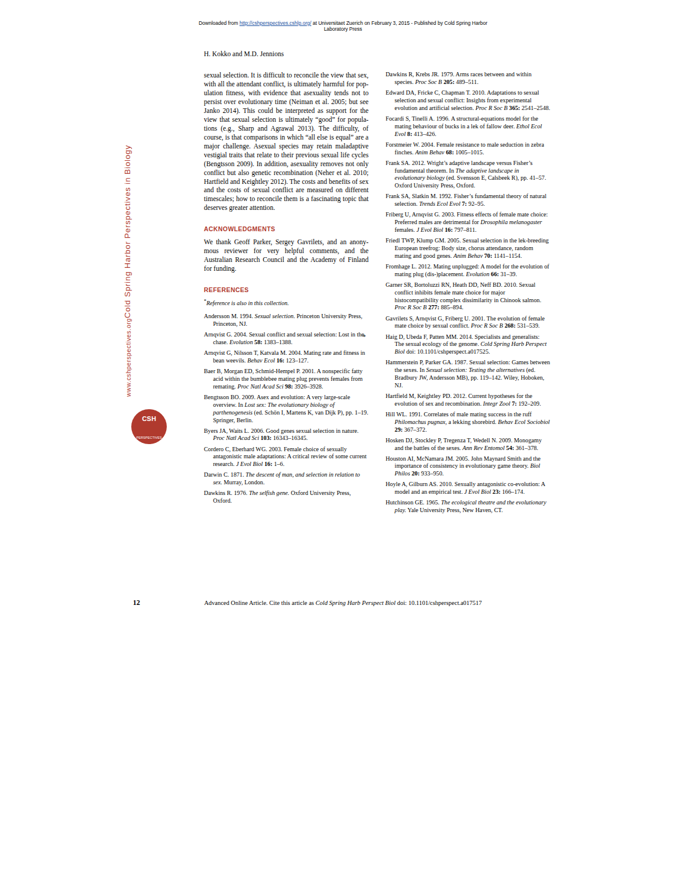Downloaded from http://cshperspectives.cshlp.org/ at Universitaet Zuerich on February 3, 2015 - Published by Cold Spring Harbor
Laboratory Press
Cold Spring Harbor Perspectives in Biology
www.cshperspectives.org
CSH
PERSPECTIVES
H. Kokko and M.D. Jennions
sexual selection. It is difficult to reconcile the view that sex, with all the attendant conflict, is ultimately harmful for population fitness, with evidence that asexuality tends not to persist over evolutionary time (Neiman et al. 2005; but see Janko 2014). This could be interpreted as support for the view that sexual selection is ultimately “good” for populations (e.g., Sharp and Agrawal 2013). The difficulty, of course, is that comparisons in which “all else is equal” are a major challenge. Asexual species may retain maladaptive vestigial traits that relate to their previous sexual life cycles (Bengtsson 2009). In addition, asexuality removes not only conflict but also genetic recombination (Neher et al. 2010; Hartfield and Keightley 2012). The costs and benefits of sex and the costs of sexual conflict are measured on different timescales; how to reconcile them is a fascinating topic that deserves greater attention.
ACKNOWLEDGMENTS
We thank Geoff Parker, Sergey Gavrilets, and an anonymous reviewer for very helpful comments, and the Australian Research Council and the Academy of Finland for funding.
REFERENCES
*Reference is also in this collection.
Andersson M. 1994. Sexual selection. Princeton University Press, Princeton, NJ.
Arnqvist G. 2004. Sexual conflict and sexual selection: Lost in the chase. Evolution 58: 1383–1388.
Arnqvist G, Nilsson T, Katvala M. 2004. Mating rate and fitness in bean weevils. Behav Ecol 16: 123–127.
Baer B, Morgan ED, Schmid-Hempel P. 2001. A nonspecific fatty acid within the bumblebee mating plug prevents females from remating. Proc Natl Acad Sci 98: 3926–3928.
Bengtsson BO. 2009. Asex and evolution: A very large-scale overview. In Lost sex: The evolutionary biology of parthenogenesis (ed. Schön I, Martens K, van Dijk P), pp. 1–19. Springer, Berlin.
Byers JA, Waits L. 2006. Good genes sexual selection in nature. Proc Natl Acad Sci 103: 16343–16345.
Cordero C, Eberhard WG. 2003. Female choice of sexually antagonistic male adaptations: A critical review of some current research. J Evol Biol 16: 1–6.
Darwin C. 1871. The descent of man, and selection in relation to sex. Murray, London.
Dawkins R. 1976. The selfish gene. Oxford University Press, Oxford.
Dawkins R, Krebs JR. 1979. Arms races between and within species. Proc Soc B 205: 489–511.
Edward DA, Fricke C, Chapman T. 2010. Adaptations to sexual selection and sexual conflict: Insights from experimental evolution and artificial selection. Proc R Soc B 365: 2541–2548.
Focardi S, Tinelli A. 1996. A structural-equations model for the mating behaviour of bucks in a lek of fallow deer. Ethol Ecol Evol 8: 413–426.
Forstmeier W. 2004. Female resistance to male seduction in zebra finches. Anim Behav 68: 1005–1015.
Frank SA. 2012. Wright’s adaptive landscape versus Fisher’s fundamental theorem. In The adaptive landscape in evolutionary biology (ed. Svensson E, Calsbeek R), pp. 41–57. Oxford University Press, Oxford.
Frank SA, Slatkin M. 1992. Fisher’s fundamental theory of natural selection. Trends Ecol Evol 7: 92–95.
Friberg U, Arnqvist G. 2003. Fitness effects of female mate choice: Preferred males are detrimental for Drosophila melanogaster females. J Evol Biol 16: 797–811.
Friedl TWP, Klump GM. 2005. Sexual selection in the lek-breeding European treefrog: Body size, chorus attendance, random mating and good genes. Anim Behav 70: 1141–1154.
Fromhage L. 2012. Mating unplugged: A model for the evolution of mating plug (dis-)placement. Evolution 66: 31–39.
Garner SR, Bortoluzzi RN, Heath DD, Neff BD. 2010. Sexual conflict inhibits female mate choice for major histocompatibility complex dissimilarity in Chinook salmon. Proc R Soc B 277: 885–894.
Gavrilets S, Arnqvist G, Friberg U. 2001. The evolution of female mate choice by sexual conflict. Proc R Soc B 268: 531–539.
*Haig D, Ubeda F, Patten MM. 2014. Specialists and generalists: The sexual ecology of the genome. Cold Spring Harb Perspect Biol doi: 10.1101/cshperspect.a017525.
Hammerstein P, Parker GA. 1987. Sexual selection: Games between the sexes. In Sexual selection: Testing the alternatives (ed. Bradbury JW, Andersson MB), pp. 119–142. Wiley, Hoboken, NJ.
Hartfield M, Keightley PD. 2012. Current hypotheses for the evolution of sex and recombination. Integr Zool 7: 192–209.
Hill WL. 1991. Correlates of male mating success in the ruff Philomachus pugnax, a lekking shorebird. Behav Ecol Sociobiol 29: 367–372.
Hosken DJ, Stockley P, Tregenza T, Wedell N. 2009. Monogamy and the battles of the sexes. Ann Rev Entomol 54: 361–378.
Houston AI, McNamara JM. 2005. John Maynard Smith and the importance of consistency in evolutionary game theory. Biol Philos 20: 933–950.
Hoyle A, Gilburn AS. 2010. Sexually antagonistic co-evolution: A model and an empirical test. J Evol Biol 23: 166–174.
Hutchinson GE. 1965. The ecological theatre and the evolutionary play. Yale University Press, New Haven, CT.
12
Advanced Online Article. Cite this article as Cold Spring Harb Perspect Biol doi: 10.1101/cshperspect.a017517